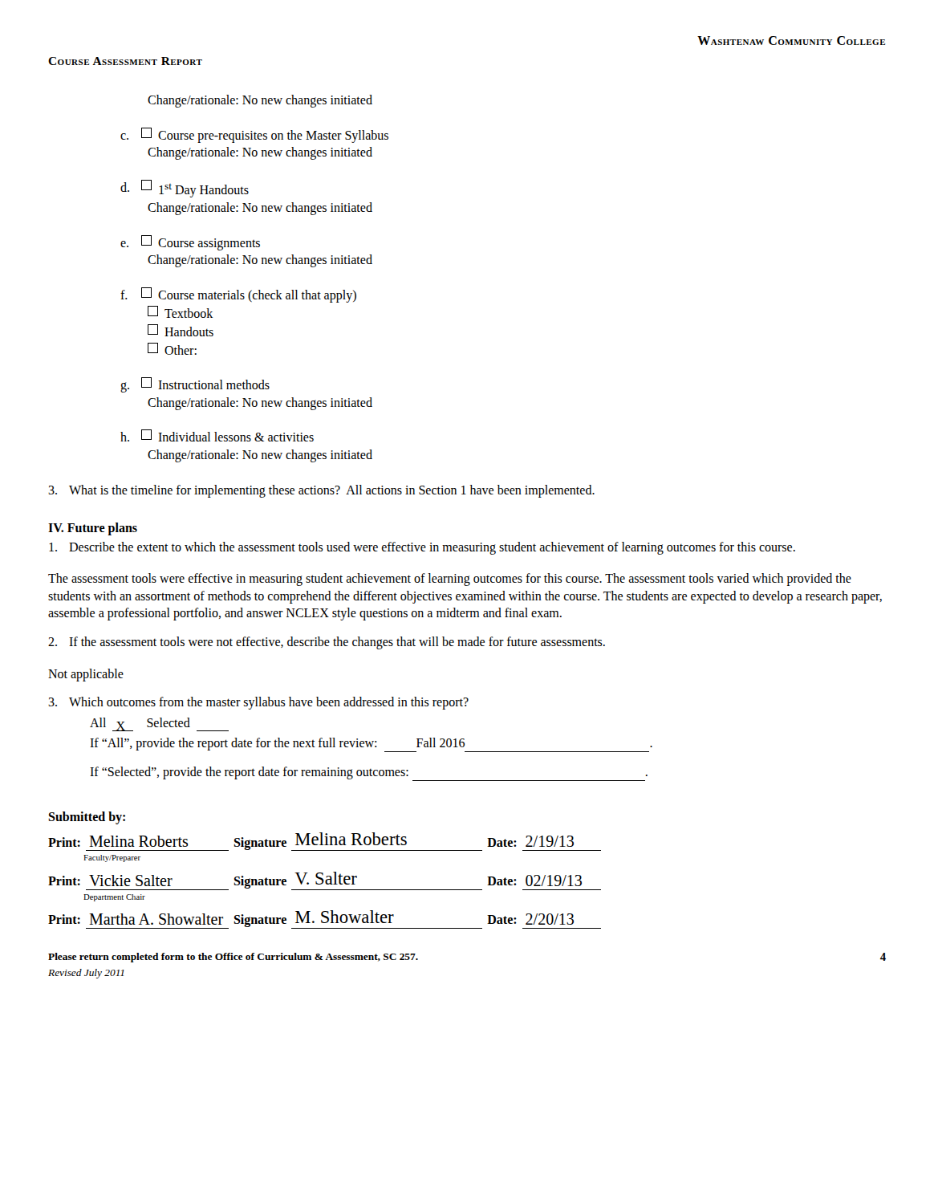Washtenaw Community College
Course Assessment Report
Change/rationale: No new changes initiated
c. Course pre-requisites on the Master Syllabus
Change/rationale: No new changes initiated
d. 1st Day Handouts
Change/rationale: No new changes initiated
e. Course assignments
Change/rationale: No new changes initiated
f. Course materials (check all that apply)
Textbook
Handouts
Other:
g. Instructional methods
Change/rationale: No new changes initiated
h. Individual lessons & activities
Change/rationale: No new changes initiated
3. What is the timeline for implementing these actions? All actions in Section 1 have been implemented.
IV. Future plans
1. Describe the extent to which the assessment tools used were effective in measuring student achievement of learning outcomes for this course.
The assessment tools were effective in measuring student achievement of learning outcomes for this course. The assessment tools varied which provided the students with an assortment of methods to comprehend the different objectives examined within the course. The students are expected to develop a research paper, assemble a professional portfolio, and answer NCLEX style questions on a midterm and final exam.
2. If the assessment tools were not effective, describe the changes that will be made for future assessments.
Not applicable
3. Which outcomes from the master syllabus have been addressed in this report?
All X Selected
If “All”, provide the report date for the next full review: Fall 2016 .
If “Selected”, provide the report date for remaining outcomes: .
Submitted by:
Print: Melina Roberts Signature Melina Roberts Date: 2/19/13
Faculty/Preparer
Print: Vickie Salter Signature V. Salter Date: 02/19/13
Department Chair
Print: Martha A. Showalter Signature M. Showalter Date: 2/20/13
4
Please return completed form to the Office of Curriculum & Assessment, SC 257.
Revised July 2011